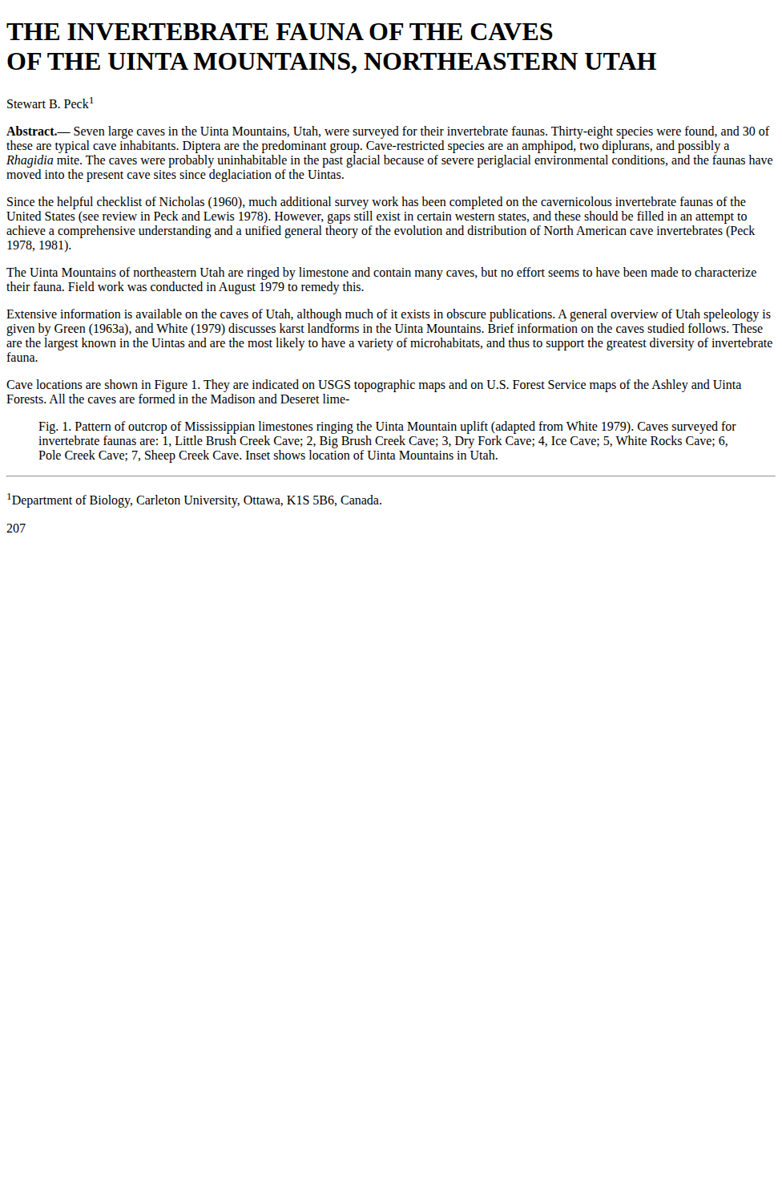THE INVERTEBRATE FAUNA OF THE CAVES
OF THE UINTA MOUNTAINS, NORTHEASTERN UTAH
Stewart B. Peck1
Abstract.— Seven large caves in the Uinta Mountains, Utah, were surveyed for their invertebrate faunas. Thirty-eight species were found, and 30 of these are typical cave inhabitants. Diptera are the predominant group. Cave-restricted species are an amphipod, two diplurans, and possibly a Rhagidia mite. The caves were probably uninhabitable in the past glacial because of severe periglacial environmental conditions, and the faunas have moved into the present cave sites since deglaciation of the Uintas.
Since the helpful checklist of Nicholas (1960), much additional survey work has been completed on the cavernicolous invertebrate faunas of the United States (see review in Peck and Lewis 1978). However, gaps still exist in certain western states, and these should be filled in an attempt to achieve a comprehensive understanding and a unified general theory of the evolution and distribution of North American cave invertebrates (Peck 1978, 1981).
The Uinta Mountains of northeastern Utah are ringed by limestone and contain many caves, but no effort seems to have been made to characterize their fauna. Field work was conducted in August 1979 to remedy this.
Extensive information is available on the caves of Utah, although much of it exists in obscure publications. A general overview of Utah speleology is given by Green (1963a), and White (1979) discusses karst landforms in the Uinta Mountains. Brief information on the caves studied follows. These are the largest known in the Uintas and are the most likely to have a variety of microhabitats, and thus to support the greatest diversity of invertebrate fauna.
Cave locations are shown in Figure 1. They are indicated on USGS topographic maps and on U.S. Forest Service maps of the Ashley and Uinta Forests. All the caves are formed in the Madison and Deseret lime-
Fig. 1. Pattern of outcrop of Mississippian limestones ringing the Uinta Mountain uplift (adapted from White 1979). Caves surveyed for invertebrate faunas are: 1, Little Brush Creek Cave; 2, Big Brush Creek Cave; 3, Dry Fork Cave; 4, Ice Cave; 5, White Rocks Cave; 6, Pole Creek Cave; 7, Sheep Creek Cave. Inset shows location of Uinta Mountains in Utah.
1Department of Biology, Carleton University, Ottawa, K1S 5B6, Canada.
207